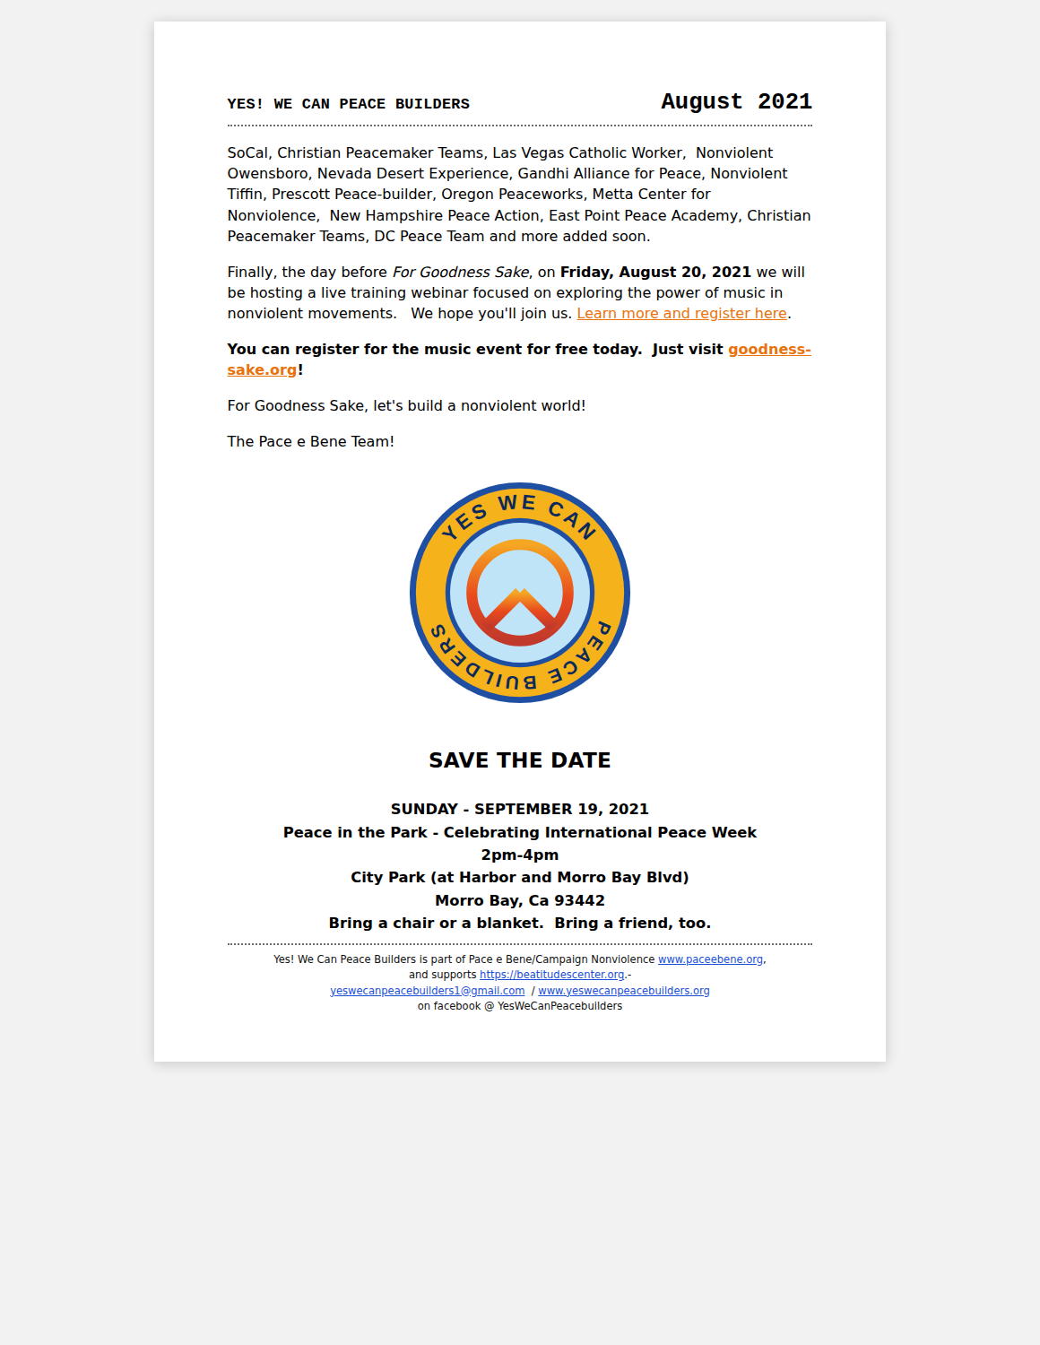Yes! We Can Peace Builders
August 2021
SoCal, Christian Peacemaker Teams, Las Vegas Catholic Worker, Nonviolent Owensboro, Nevada Desert Experience, Gandhi Alliance for Peace, Nonviolent Tiffin, Prescott Peace-builder, Oregon Peaceworks, Metta Center for Nonviolence, New Hampshire Peace Action, East Point Peace Academy, Christian Peacemaker Teams, DC Peace Team and more added soon.
Finally, the day before For Goodness Sake, on Friday, August 20, 2021 we will be hosting a live training webinar focused on exploring the power of music in nonviolent movements. We hope you'll join us. Learn more and register here.
You can register for the music event for free today. Just visit goodness-sake.org!
For Goodness Sake, let's build a nonviolent world!
The Pace e Bene Team!
YES WE CAN PEACE BUILDERS
SAVE THE DATE
SUNDAY - SEPTEMBER 19, 2021
Peace in the Park - Celebrating International Peace Week
2pm-4pm
City Park (at Harbor and Morro Bay Blvd)
Morro Bay, Ca 93442
Bring a chair or a blanket. Bring a friend, too.
Yes! We Can Peace Builders is part of Pace e Bene/Campaign Nonviolence www.paceebene.org,
and supports https://beatitudescenter.org.-
yeswecanpeacebuilders1@gmail.com / www.yeswecanpeacebuilders.org
on facebook @ YesWeCanPeacebuilders